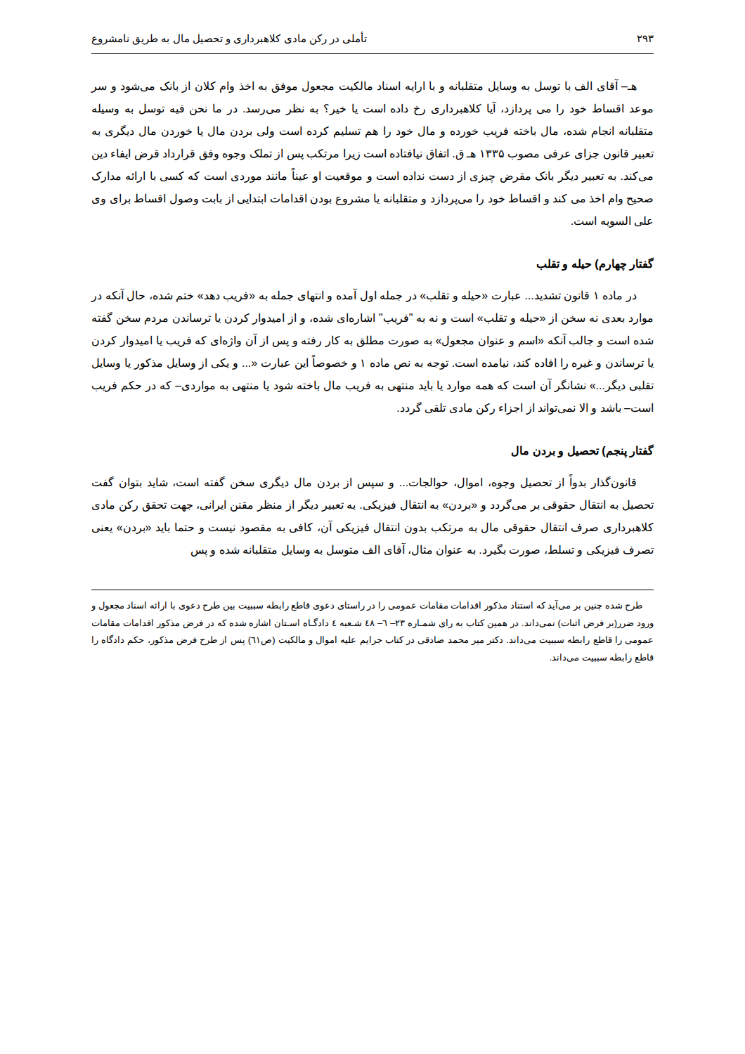۲۹۳ تأملی در رکن مادی کلاهبرداری و تحصیل مال به طریق نامشروع
هـ– آقای الف با توسل به وسایل متقلبانه و با ارایه اسناد مالکیت مجعول موفق به اخذ وام کلان از بانک می‌شود و سر موعد اقساط خود را می پردازد، آیا کلاهبرداری رخ داده است یا خیر؟ به نظر می‌رسد. در ما نحن فیه توسل به وسیله متقلبانه انجام شده، مال باخته فریب خورده و مال خود را هم تسلیم کرده است ولی بردن مال یا خوردن مال دیگری به تعبیر قانون جزای عرفی مصوب ۱۳۳۵ هـ ق. اتفاق نیافتاده است زیرا مرتکب پس از تملک وجوه وفق قرارداد قرض ایفاء دین می‌کند. به تعبیر دیگر بانک مقرض چیزی از دست نداده است و موقعیت او عیناً مانند موردی است که کسی با ارائه مدارک صحیح وام اخذ می کند و اقساط خود را می‌پردازد و متقلبانه یا مشروع بودن اقدامات ابتدایی از بابت وصول اقساط برای وی علی السویه است.
گفتار چهارم) حیله و تقلب
در ماده ۱ قانون تشدید... عبارت «حیله و تقلب» در جمله اول آمده و انتهای جمله به «فریب دهد» ختم شده، حال آنکه در موارد بعدی نه سخن از «حیله و تقلب» است و نه به "فریب" اشاره‌ای شده، و از امیدوار کردن یا ترساندن مردم سخن گفته شده است و جالب آنکه «اسم و عنوان مجعول» به صورت مطلق به کار رفته و پس از آن واژه‌ای که فریب یا امیدوار کردن یا ترساندن و غیره را افاده کند، نیامده است. توجه به نص ماده ۱ و خصوصاً این عبارت «... و یکی از وسایل مذکور یا وسایل تقلبی دیگر...» نشانگر آن است که همه موارد یا باید منتهی به فریب مال باخته شود یا منتهی به مواردی– که در حکم فریب است– باشد و الا نمی‌تواند از اجزاء رکن مادی تلقی گردد.
گفتار پنجم) تحصیل و بردن مال
قانون‌گذار بدواً از تحصیل وجوه، اموال، حوالجات... و سپس از بردن مال دیگری سخن گفته است، شاید بتوان گفت تحصیل به انتقال حقوقی بر می‌گردد و «بردن» به انتقال فیزیکی. به تعبیر دیگر از منظر مقنن ایرانی، جهت تحقق رکن مادی کلاهبرداری صرف انتقال حقوقی مال به مرتکب بدون انتقال فیزیکی آن، کافی به مقصود نیست و حتما باید «بردن» یعنی تصرف فیزیکی و تسلط، صورت بگیرد. به عنوان مثال، آقای الف متوسل به وسایل متقلبانه شده و پس
طرح شده چنین بر می‌آید که استناد مذکور اقدامات مقامات عمومی را در راستای دعوی قاطع رابطه سببیت بین طرح دعوی با ارائه اسناد مجعول و ورود ضرر(بر فرض اثبات) نمی‌داند. در همین کتاب به رای شمـاره ۲۳– ٦– ٤٨ شـعبه ٤ دادگـاه اسـتان اشاره شده که در فرض مذکور اقدامات مقامات عمومی را قاطع رابطه سببیت می‌داند. دکتر میر محمد صادقی در کتاب جرایم علیه اموال و مالکیت (ص٦١) پس از طرح فرض مذکور، حکم دادگاه را قاطع رابطه سببیت می‌داند.